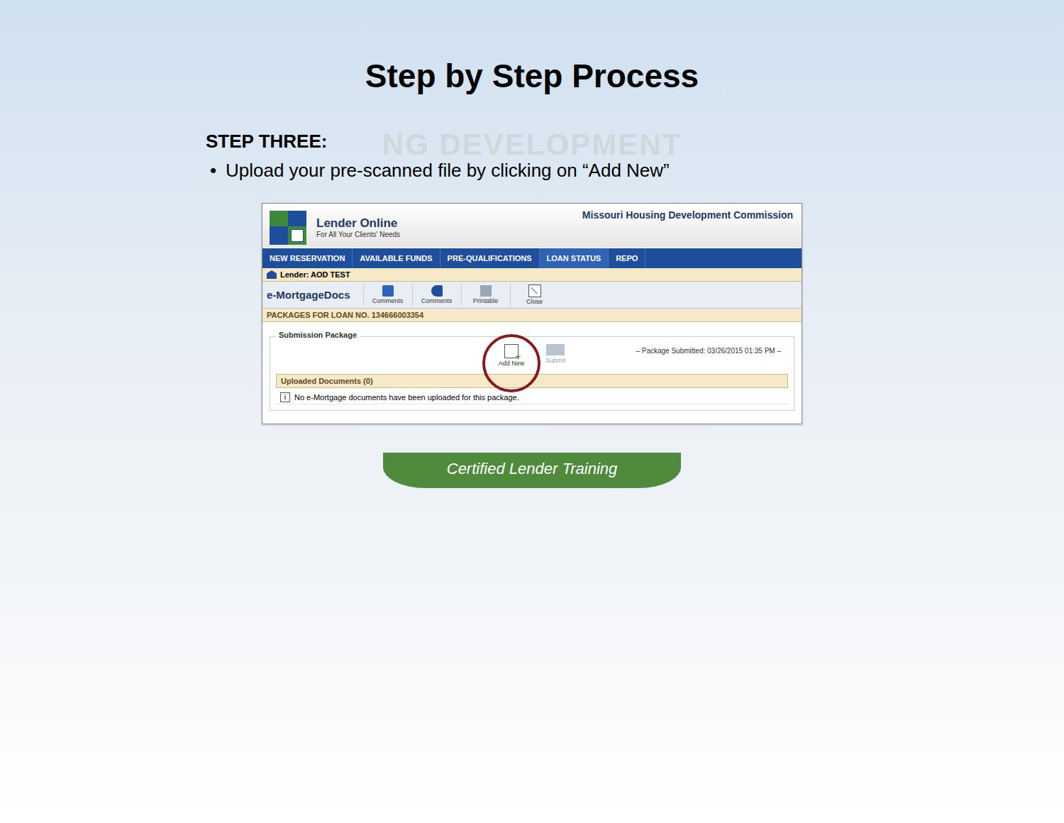NG DEVELOPMENT
Step by Step Process
STEP THREE:
Upload your pre-scanned file by clicking on “Add New”
Lender Online
For All Your Clients' Needs
Missouri Housing Development Commission
NEW RESERVATION
AVAILABLE FUNDS
PRE-QUALIFICATIONS
LOAN STATUS
REPO
Lender: AOD TEST
e-MortgageDocs
Comments
Comments
Printable
Close
PACKAGES FOR LOAN NO. 134666003354
Submission Package
Add New
Submit
– Package Submitted: 03/26/2015 01:35 PM –
Uploaded Documents (0)
i No e-Mortgage documents have been uploaded for this package.
Certified Lender Training